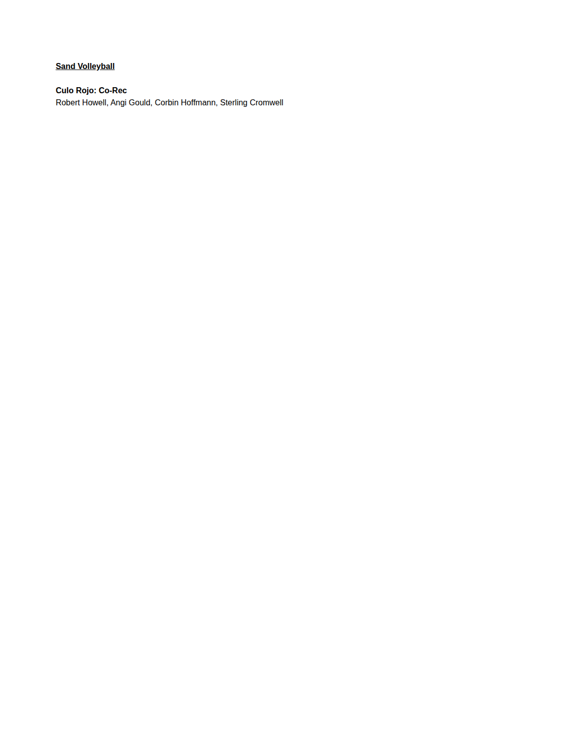Sand Volleyball
Culo Rojo: Co-Rec
Robert Howell, Angi Gould, Corbin Hoffmann, Sterling Cromwell